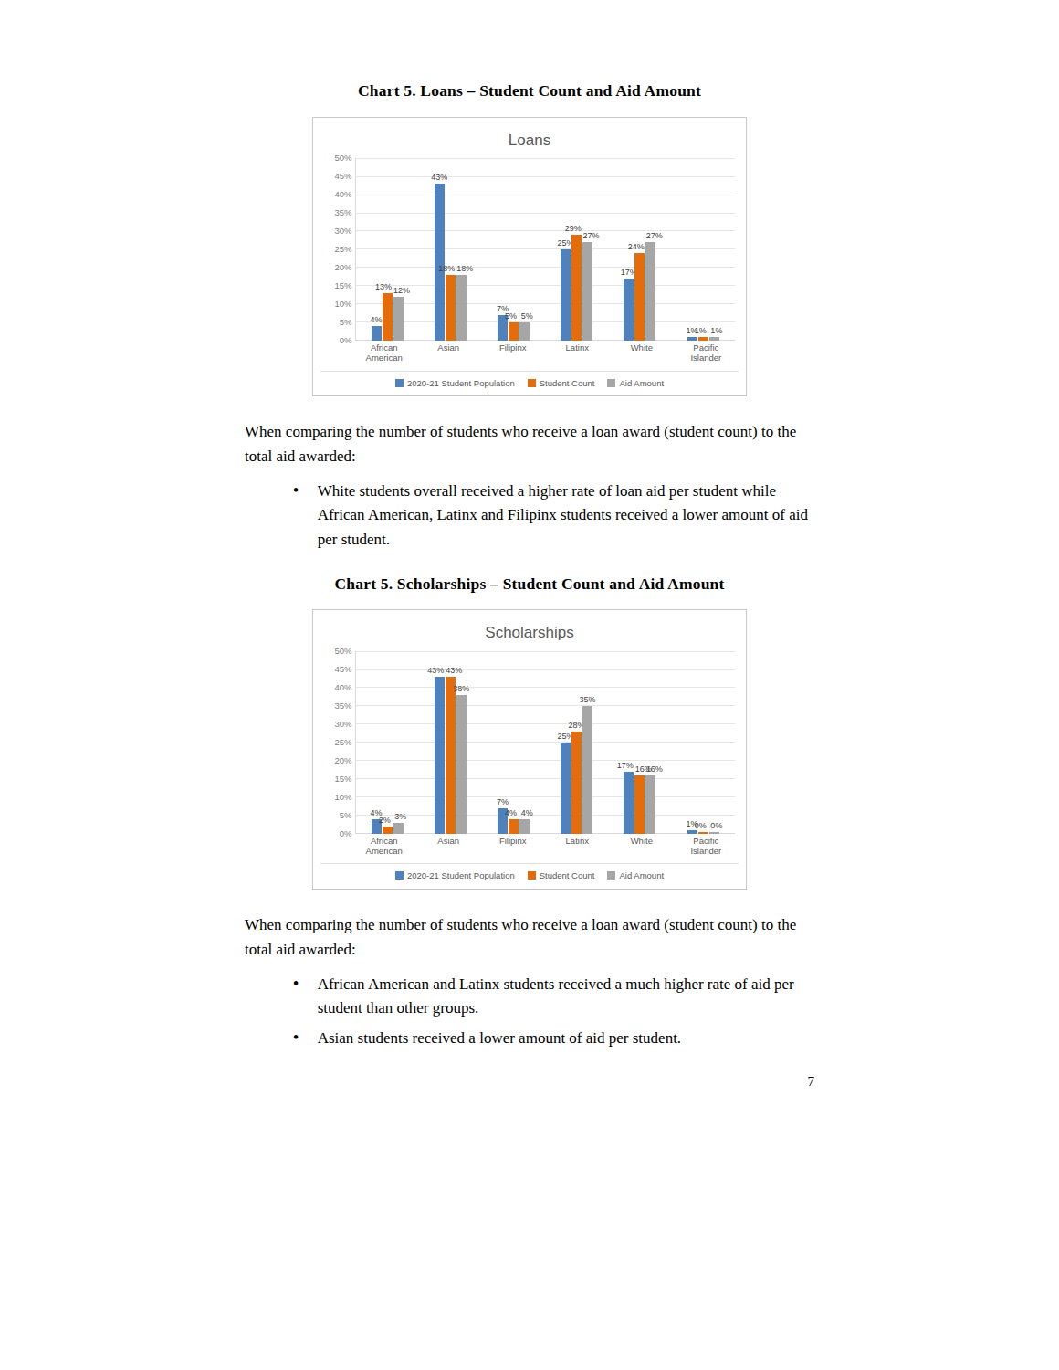Chart 5. Loans – Student Count and Aid Amount
Loans
50% 45% 40% 35% 30% 25% 20% 15% 10% 5% 0%
4%
13%
12%
43%
18%
18%
7%
5%
5%
25%
29%
27%
17%
24%
27%
1%
1%
1%
African
American
Asian
Filipinx
Latinx
White
Pacific
Islander
2020-21 Student Population
Student Count
Aid Amount
When comparing the number of students who receive a loan award (student count) to the total aid awarded:
White students overall received a higher rate of loan aid per student while African American, Latinx and Filipinx students received a lower amount of aid per student.
Chart 5. Scholarships – Student Count and Aid Amount
Scholarships
50% 45% 40% 35% 30% 25% 20% 15% 10% 5% 0%
4%
2%
3%
43%
43%
38%
7%
4%
4%
25%
28%
35%
17%
16%
16%
1%
0%
0%
African
American
Asian
Filipinx
Latinx
White
Pacific
Islander
2020-21 Student Population
Student Count
Aid Amount
When comparing the number of students who receive a loan award (student count) to the total aid awarded:
African American and Latinx students received a much higher rate of aid per student than other groups.
Asian students received a lower amount of aid per student.
7